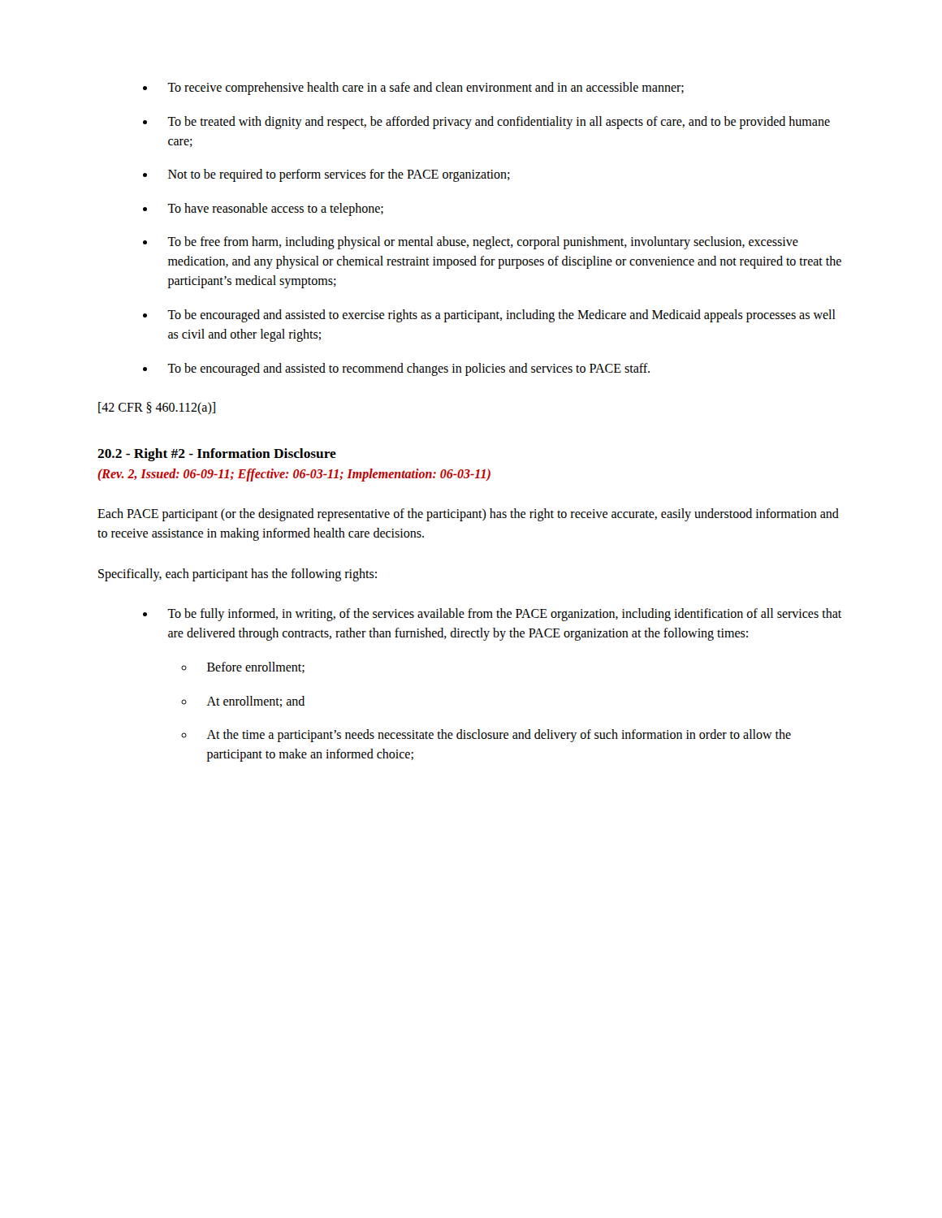To receive comprehensive health care in a safe and clean environment and in an accessible manner;
To be treated with dignity and respect, be afforded privacy and confidentiality in all aspects of care, and to be provided humane care;
Not to be required to perform services for the PACE organization;
To have reasonable access to a telephone;
To be free from harm, including physical or mental abuse, neglect, corporal punishment, involuntary seclusion, excessive medication, and any physical or chemical restraint imposed for purposes of discipline or convenience and not required to treat the participant’s medical symptoms;
To be encouraged and assisted to exercise rights as a participant, including the Medicare and Medicaid appeals processes as well as civil and other legal rights;
To be encouraged and assisted to recommend changes in policies and services to PACE staff.
[42 CFR § 460.112(a)]
20.2 - Right #2 - Information Disclosure
(Rev. 2, Issued: 06-09-11; Effective: 06-03-11; Implementation: 06-03-11)
Each PACE participant (or the designated representative of the participant) has the right to receive accurate, easily understood information and to receive assistance in making informed health care decisions.
Specifically, each participant has the following rights:
To be fully informed, in writing, of the services available from the PACE organization, including identification of all services that are delivered through contracts, rather than furnished, directly by the PACE organization at the following times:
Before enrollment;
At enrollment; and
At the time a participant’s needs necessitate the disclosure and delivery of such information in order to allow the participant to make an informed choice;